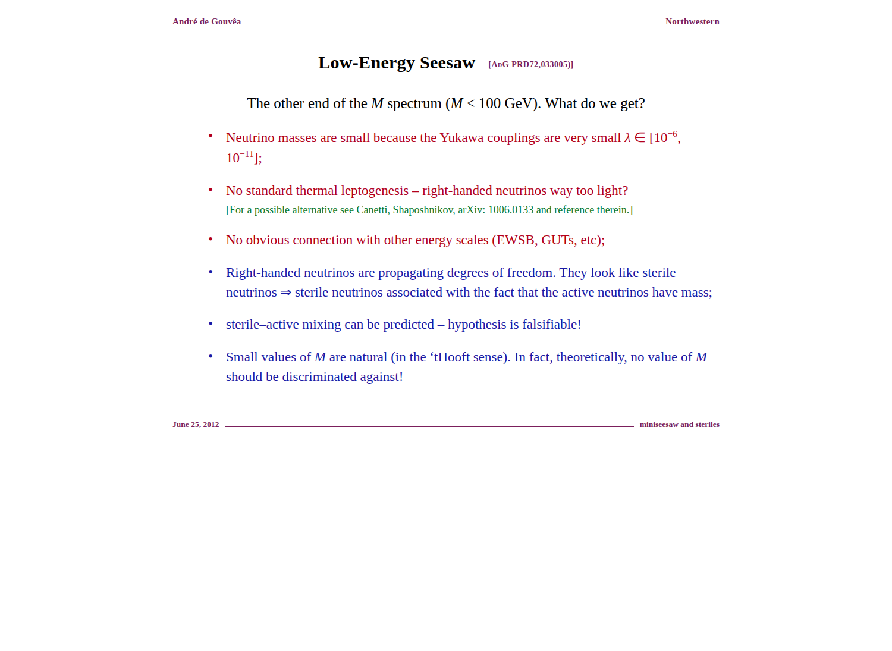André de Gouvêa Northwestern
Low-Energy Seesaw [AdG PRD72,033005)]
The other end of the M spectrum (M < 100 GeV). What do we get?
Neutrino masses are small because the Yukawa couplings are very small λ ∈ [10−6, 10−11];
No standard thermal leptogenesis – right-handed neutrinos way too light? [For a possible alternative see Canetti, Shaposhnikov, arXiv: 1006.0133 and reference therein.]
No obvious connection with other energy scales (EWSB, GUTs, etc);
Right-handed neutrinos are propagating degrees of freedom. They look like sterile neutrinos ⇒ sterile neutrinos associated with the fact that the active neutrinos have mass;
sterile–active mixing can be predicted – hypothesis is falsifiable!
Small values of M are natural (in the ‘tHooft sense). In fact, theoretically, no value of M should be discriminated against!
June 25, 2012 miniseesaw and steriles